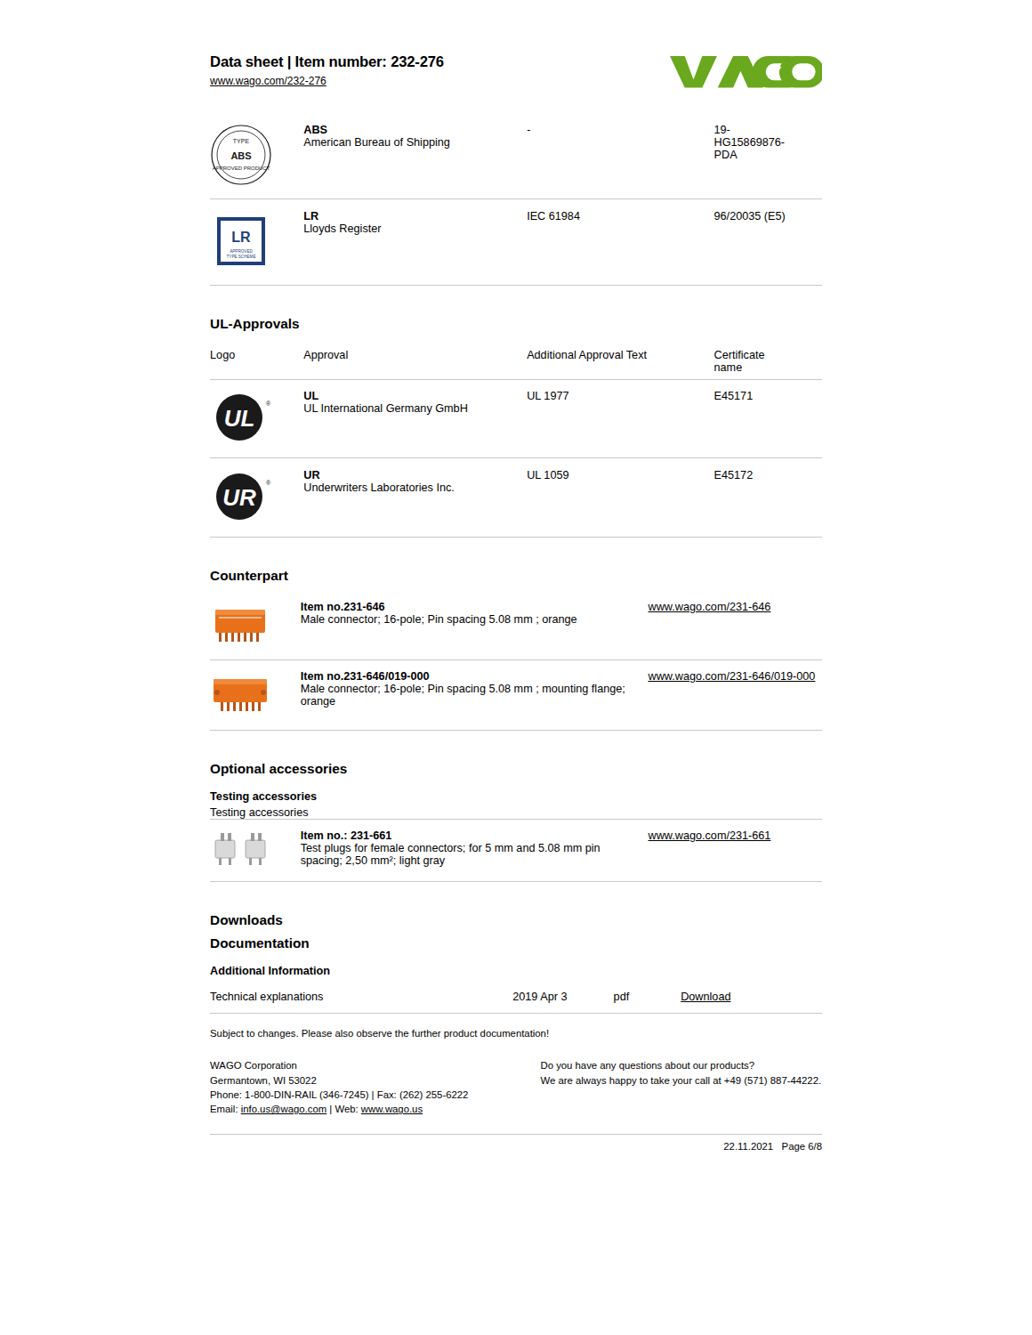Data sheet | Item number: 232-276
www.wago.com/232-276
| TYPE ABS APPROVED PRODUCT | ABS American Bureau of Shipping | - | 19- HG15869876- PDA |
| LR APPROVED TYPE SCHEME | LR Lloyds Register | IEC 61984 | 96/20035 (E5) |
UL-Approvals
| Logo | Approval | Additional Approval Text | Certificate name |
| UL ® | UL UL International Germany GmbH | UL 1977 | E45171 |
| UR ® | UR Underwriters Laboratories Inc. | UL 1059 | E45172 |
Counterpart
| | Item no.231-646 Male connector; 16-pole; Pin spacing 5.08 mm ; orange | www.wago.com/231-646 |
| | Item no.231-646/019-000 Male connector; 16-pole; Pin spacing 5.08 mm ; mounting flange; orange | www.wago.com/231-646/019-000 |
Optional accessories
Testing accessories
Testing accessories
| | Item no.: 231-661 Test plugs for female connectors; for 5 mm and 5.08 mm pin spacing; 2,50 mm²; light gray | www.wago.com/231-661 |
Downloads
Documentation
Additional Information
| Technical explanations | 2019 Apr 3 | pdf | Download |
Subject to changes. Please also observe the further product documentation!
WAGO Corporation
Germantown, WI 53022
Phone: 1-800-DIN-RAIL (346-7245) | Fax: (262) 255-6222
Email: info.us@wago.com | Web: www.wago.us
Do you have any questions about our products?
We are always happy to take your call at +49 (571) 887-44222.
22.11.2021 Page 6/8